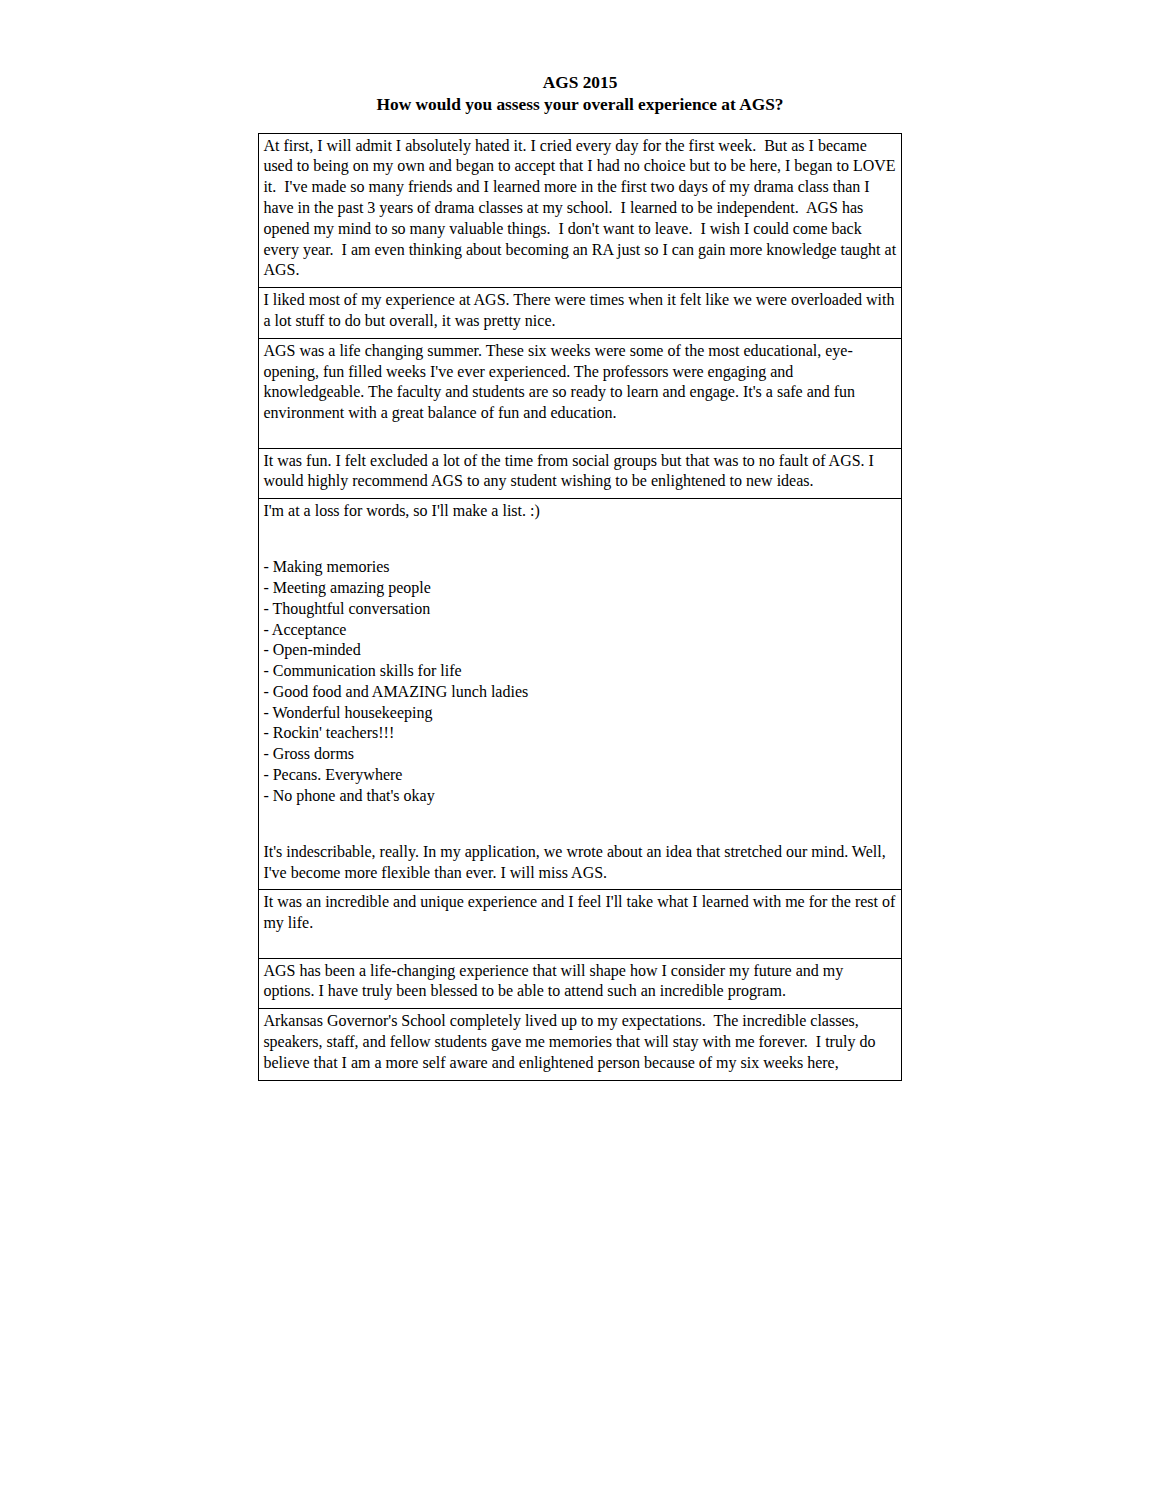AGS 2015 How would you assess your overall experience at AGS?
| At first, I will admit I absolutely hated it. I cried every day for the first week. But as I became used to being on my own and began to accept that I had no choice but to be here, I began to LOVE it. I've made so many friends and I learned more in the first two days of my drama class than I have in the past 3 years of drama classes at my school. I learned to be independent. AGS has opened my mind to so many valuable things. I don't want to leave. I wish I could come back every year. I am even thinking about becoming an RA just so I can gain more knowledge taught at AGS. |
| I liked most of my experience at AGS. There were times when it felt like we were overloaded with a lot stuff to do but overall, it was pretty nice. |
| AGS was a life changing summer. These six weeks were some of the most educational, eye-opening, fun filled weeks I've ever experienced. The professors were engaging and knowledgeable. The faculty and students are so ready to learn and engage. It's a safe and fun environment with a great balance of fun and education. |
| It was fun. I felt excluded a lot of the time from social groups but that was to no fault of AGS. I would highly recommend AGS to any student wishing to be enlightened to new ideas. |
| I'm at a loss for words, so I'll make a list. :) - Making memories - Meeting amazing people - Thoughtful conversation - Acceptance - Open-minded - Communication skills for life - Good food and AMAZING lunch ladies - Wonderful housekeeping - Rockin' teachers!!! - Gross dorms - Pecans. Everywhere - No phone and that's okay It's indescribable, really. In my application, we wrote about an idea that stretched our mind. Well, I've become more flexible than ever. I will miss AGS. |
| It was an incredible and unique experience and I feel I'll take what I learned with me for the rest of my life. |
| AGS has been a life-changing experience that will shape how I consider my future and my options. I have truly been blessed to be able to attend such an incredible program. |
| Arkansas Governor's School completely lived up to my expectations. The incredible classes, speakers, staff, and fellow students gave me memories that will stay with me forever. I truly do believe that I am a more self aware and enlightened person because of my six weeks here, |